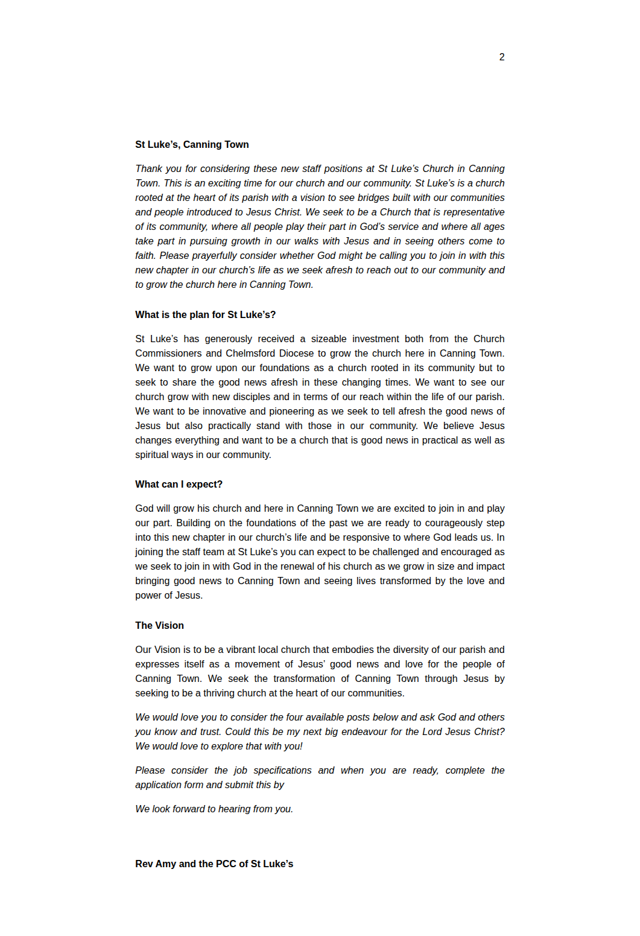2
St Luke’s, Canning Town
Thank you for considering these new staff positions at St Luke’s Church in Canning Town. This is an exciting time for our church and our community. St Luke’s is a church rooted at the heart of its parish with a vision to see bridges built with our communities and people introduced to Jesus Christ. We seek to be a Church that is representative of its community, where all people play their part in God’s service and where all ages take part in pursuing growth in our walks with Jesus and in seeing others come to faith. Please prayerfully consider whether God might be calling you to join in with this new chapter in our church’s life as we seek afresh to reach out to our community and to grow the church here in Canning Town.
What is the plan for St Luke’s?
St Luke’s has generously received a sizeable investment both from the Church Commissioners and Chelmsford Diocese to grow the church here in Canning Town. We want to grow upon our foundations as a church rooted in its community but to seek to share the good news afresh in these changing times. We want to see our church grow with new disciples and in terms of our reach within the life of our parish. We want to be innovative and pioneering as we seek to tell afresh the good news of Jesus but also practically stand with those in our community. We believe Jesus changes everything and want to be a church that is good news in practical as well as spiritual ways in our community.
What can I expect?
God will grow his church and here in Canning Town we are excited to join in and play our part. Building on the foundations of the past we are ready to courageously step into this new chapter in our church’s life and be responsive to where God leads us. In joining the staff team at St Luke’s you can expect to be challenged and encouraged as we seek to join in with God in the renewal of his church as we grow in size and impact bringing good news to Canning Town and seeing lives transformed by the love and power of Jesus.
The Vision
Our Vision is to be a vibrant local church that embodies the diversity of our parish and expresses itself as a movement of Jesus’ good news and love for the people of Canning Town. We seek the transformation of Canning Town through Jesus by seeking to be a thriving church at the heart of our communities.
We would love you to consider the four available posts below and ask God and others you know and trust. Could this be my next big endeavour for the Lord Jesus Christ? We would love to explore that with you!
Please consider the job specifications and when you are ready, complete the application form and submit this by
We look forward to hearing from you.
Rev Amy and the PCC of St Luke’s